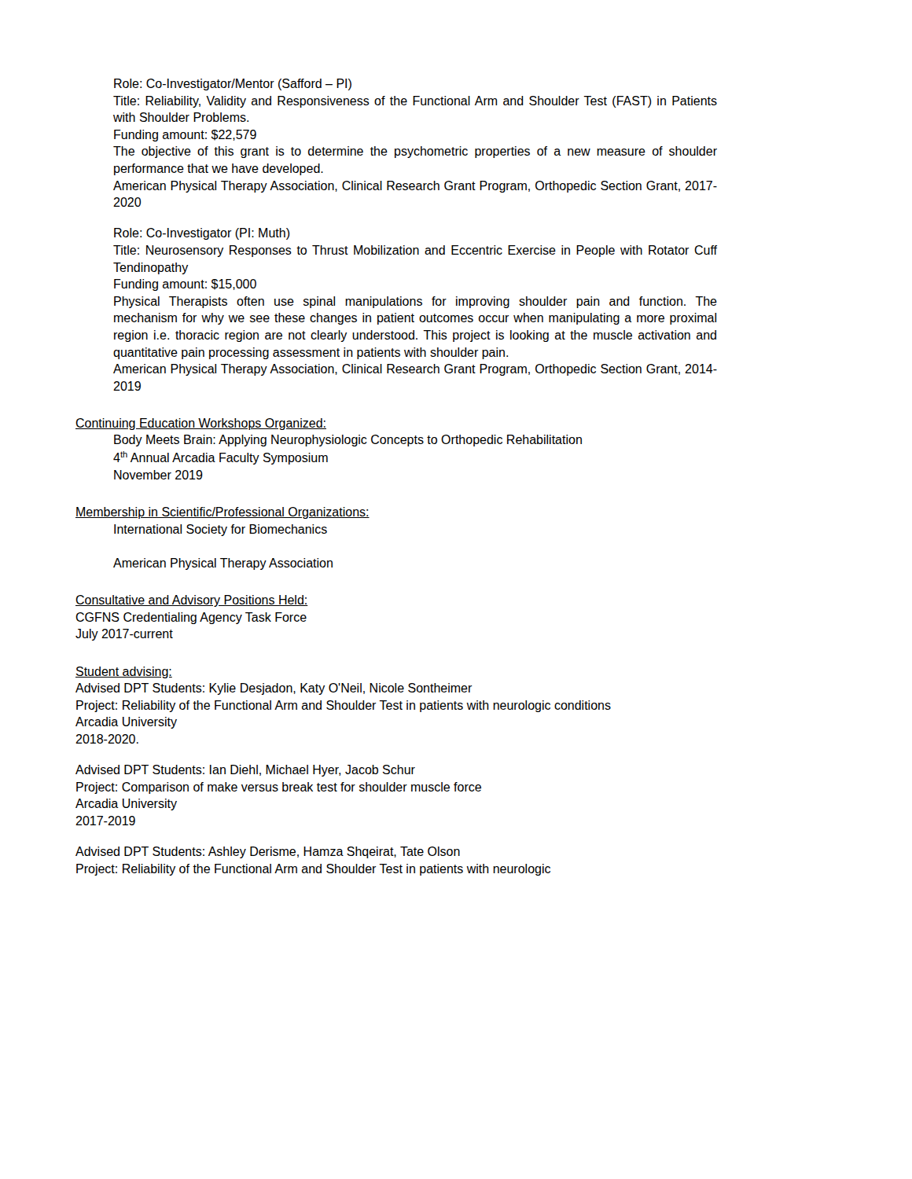Role: Co-Investigator/Mentor (Safford – PI)
Title: Reliability, Validity and Responsiveness of the Functional Arm and Shoulder Test (FAST) in Patients with Shoulder Problems.
Funding amount: $22,579
The objective of this grant is to determine the psychometric properties of a new measure of shoulder performance that we have developed.
American Physical Therapy Association, Clinical Research Grant Program, Orthopedic Section Grant, 2017-2020
Role: Co-Investigator (PI: Muth)
Title: Neurosensory Responses to Thrust Mobilization and Eccentric Exercise in People with Rotator Cuff Tendinopathy
Funding amount: $15,000
Physical Therapists often use spinal manipulations for improving shoulder pain and function. The mechanism for why we see these changes in patient outcomes occur when manipulating a more proximal region i.e. thoracic region are not clearly understood. This project is looking at the muscle activation and quantitative pain processing assessment in patients with shoulder pain.
American Physical Therapy Association, Clinical Research Grant Program, Orthopedic Section Grant, 2014-2019
Continuing Education Workshops Organized:
Body Meets Brain: Applying Neurophysiologic Concepts to Orthopedic Rehabilitation
4th Annual Arcadia Faculty Symposium
November 2019
Membership in Scientific/Professional Organizations:
International Society for Biomechanics
American Physical Therapy Association
Consultative and Advisory Positions Held:
CGFNS Credentialing Agency Task Force
July 2017-current
Student advising:
Advised DPT Students: Kylie Desjadon, Katy O'Neil, Nicole Sontheimer
Project: Reliability of the Functional Arm and Shoulder Test in patients with neurologic conditions
Arcadia University
2018-2020.
Advised DPT Students: Ian Diehl, Michael Hyer, Jacob Schur
Project: Comparison of make versus break test for shoulder muscle force
Arcadia University
2017-2019
Advised DPT Students: Ashley Derisme, Hamza Shqeirat, Tate Olson
Project: Reliability of the Functional Arm and Shoulder Test in patients with neurologic